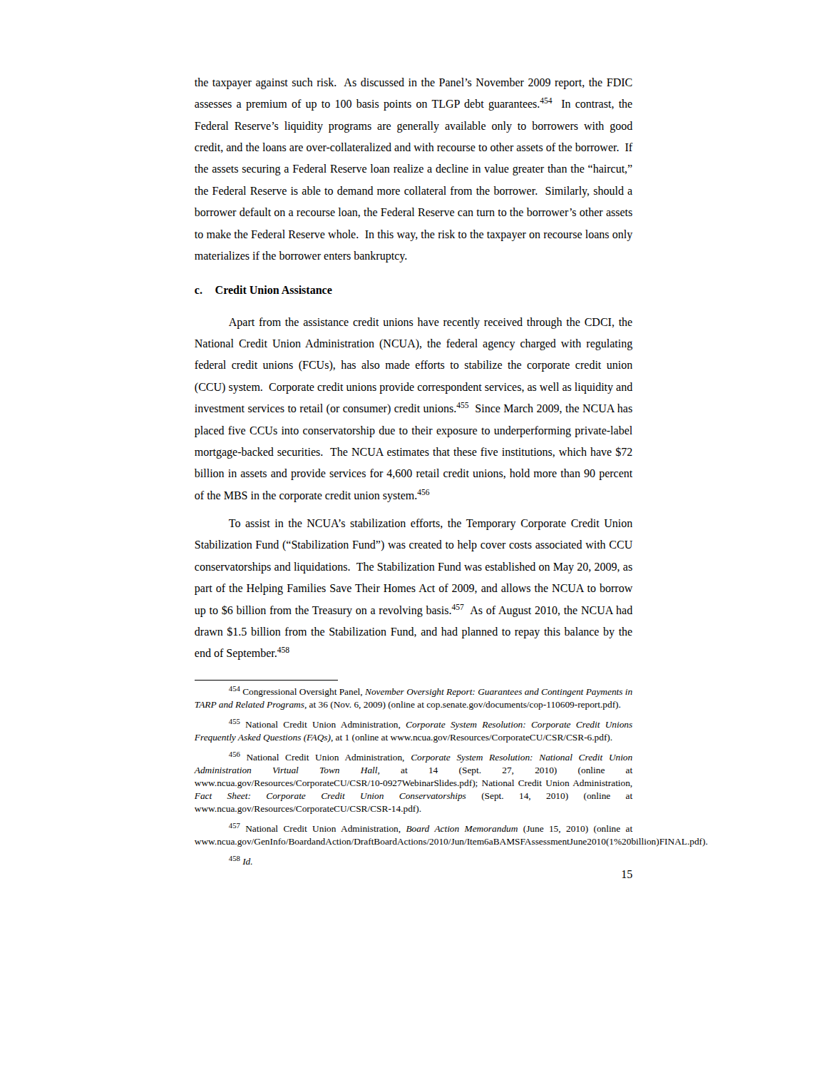the taxpayer against such risk. As discussed in the Panel’s November 2009 report, the FDIC assesses a premium of up to 100 basis points on TLGP debt guarantees.454 In contrast, the Federal Reserve’s liquidity programs are generally available only to borrowers with good credit, and the loans are over-collateralized and with recourse to other assets of the borrower. If the assets securing a Federal Reserve loan realize a decline in value greater than the “haircut,” the Federal Reserve is able to demand more collateral from the borrower. Similarly, should a borrower default on a recourse loan, the Federal Reserve can turn to the borrower’s other assets to make the Federal Reserve whole. In this way, the risk to the taxpayer on recourse loans only materializes if the borrower enters bankruptcy.
c. Credit Union Assistance
Apart from the assistance credit unions have recently received through the CDCI, the National Credit Union Administration (NCUA), the federal agency charged with regulating federal credit unions (FCUs), has also made efforts to stabilize the corporate credit union (CCU) system. Corporate credit unions provide correspondent services, as well as liquidity and investment services to retail (or consumer) credit unions.455 Since March 2009, the NCUA has placed five CCUs into conservatorship due to their exposure to underperforming private-label mortgage-backed securities. The NCUA estimates that these five institutions, which have $72 billion in assets and provide services for 4,600 retail credit unions, hold more than 90 percent of the MBS in the corporate credit union system.456
To assist in the NCUA’s stabilization efforts, the Temporary Corporate Credit Union Stabilization Fund (“Stabilization Fund”) was created to help cover costs associated with CCU conservatorships and liquidations. The Stabilization Fund was established on May 20, 2009, as part of the Helping Families Save Their Homes Act of 2009, and allows the NCUA to borrow up to $6 billion from the Treasury on a revolving basis.457 As of August 2010, the NCUA had drawn $1.5 billion from the Stabilization Fund, and had planned to repay this balance by the end of September.458
454 Congressional Oversight Panel, November Oversight Report: Guarantees and Contingent Payments in TARP and Related Programs, at 36 (Nov. 6, 2009) (online at cop.senate.gov/documents/cop-110609-report.pdf).
455 National Credit Union Administration, Corporate System Resolution: Corporate Credit Unions Frequently Asked Questions (FAQs), at 1 (online at www.ncua.gov/Resources/CorporateCU/CSR/CSR-6.pdf).
456 National Credit Union Administration, Corporate System Resolution: National Credit Union Administration Virtual Town Hall, at 14 (Sept. 27, 2010) (online at www.ncua.gov/Resources/CorporateCU/CSR/10-0927WebinarSlides.pdf); National Credit Union Administration, Fact Sheet: Corporate Credit Union Conservatorships (Sept. 14, 2010) (online at www.ncua.gov/Resources/CorporateCU/CSR/CSR-14.pdf).
457 National Credit Union Administration, Board Action Memorandum (June 15, 2010) (online at www.ncua.gov/GenInfo/BoardandAction/DraftBoardActions/2010/Jun/Item6aBAMSFAssessmentJune2010(1%20billion)FINAL.pdf).
458 Id.
15